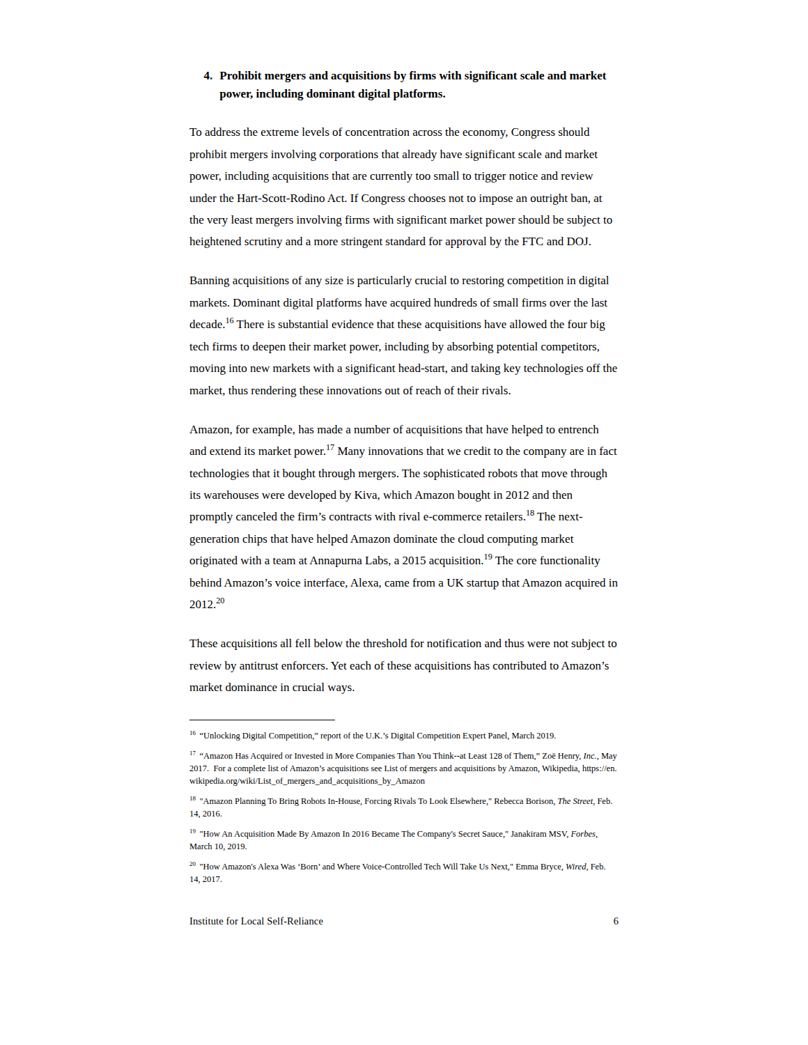Prohibit mergers and acquisitions by firms with significant scale and market power, including dominant digital platforms.
To address the extreme levels of concentration across the economy, Congress should prohibit mergers involving corporations that already have significant scale and market power, including acquisitions that are currently too small to trigger notice and review under the Hart-Scott-Rodino Act. If Congress chooses not to impose an outright ban, at the very least mergers involving firms with significant market power should be subject to heightened scrutiny and a more stringent standard for approval by the FTC and DOJ.
Banning acquisitions of any size is particularly crucial to restoring competition in digital markets. Dominant digital platforms have acquired hundreds of small firms over the last decade.16 There is substantial evidence that these acquisitions have allowed the four big tech firms to deepen their market power, including by absorbing potential competitors, moving into new markets with a significant head-start, and taking key technologies off the market, thus rendering these innovations out of reach of their rivals.
Amazon, for example, has made a number of acquisitions that have helped to entrench and extend its market power.17 Many innovations that we credit to the company are in fact technologies that it bought through mergers. The sophisticated robots that move through its warehouses were developed by Kiva, which Amazon bought in 2012 and then promptly canceled the firm’s contracts with rival e-commerce retailers.18 The next-generation chips that have helped Amazon dominate the cloud computing market originated with a team at Annapurna Labs, a 2015 acquisition.19 The core functionality behind Amazon’s voice interface, Alexa, came from a UK startup that Amazon acquired in 2012.20
These acquisitions all fell below the threshold for notification and thus were not subject to review by antitrust enforcers. Yet each of these acquisitions has contributed to Amazon’s market dominance in crucial ways.
16 “Unlocking Digital Competition,” report of the U.K.’s Digital Competition Expert Panel, March 2019.
17 “Amazon Has Acquired or Invested in More Companies Than You Think--at Least 128 of Them,” Zoë Henry, Inc., May 2017. For a complete list of Amazon’s acquisitions see List of mergers and acquisitions by Amazon, Wikipedia, https://en.wikipedia.org/wiki/List_of_mergers_and_acquisitions_by_Amazon
18 "Amazon Planning To Bring Robots In-House, Forcing Rivals To Look Elsewhere," Rebecca Borison, The Street, Feb. 14, 2016.
19 "How An Acquisition Made By Amazon In 2016 Became The Company's Secret Sauce," Janakiram MSV, Forbes, March 10, 2019.
20 "How Amazon's Alexa Was ‘Born’ and Where Voice-Controlled Tech Will Take Us Next," Emma Bryce, Wired, Feb. 14, 2017.
Institute for Local Self-Reliance 6